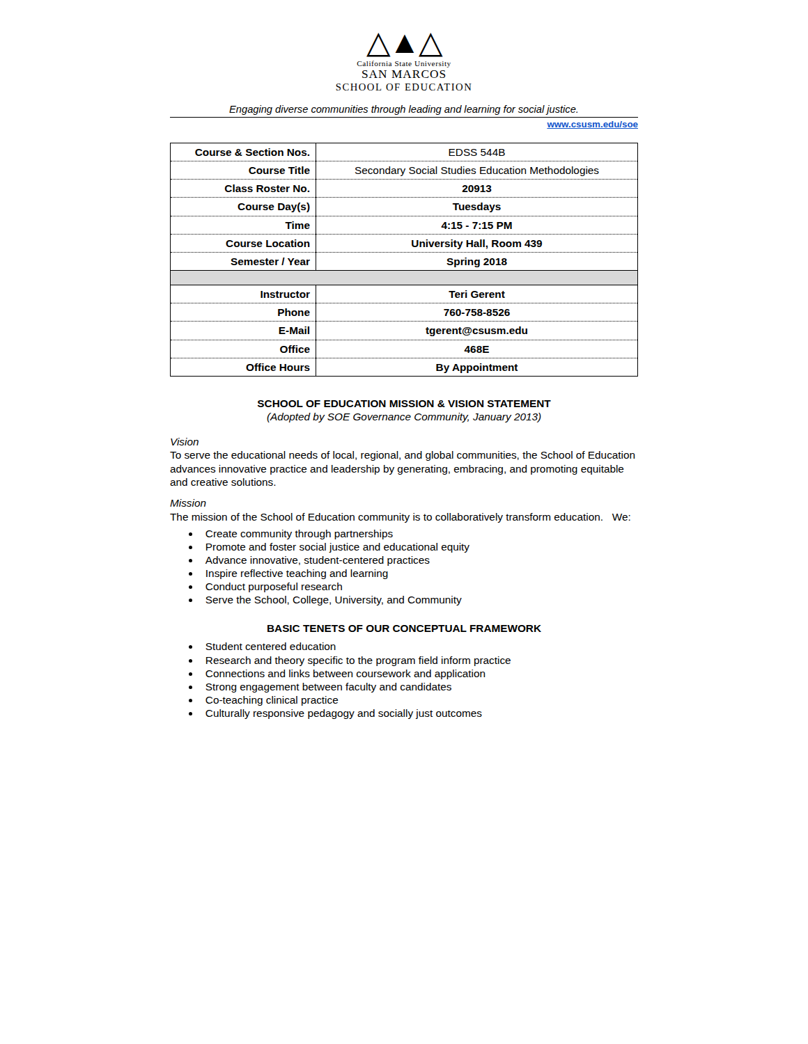△▲△
California State University
SAN MARCOS
SCHOOL OF EDUCATION
Engaging diverse communities through leading and learning for social justice.
www.csusm.edu/soe
| Course & Section Nos. | EDSS 544B |
| Course Title | Secondary Social Studies Education Methodologies |
| Class Roster No. | 20913 |
| Course Day(s) | Tuesdays |
| Time | 4:15 - 7:15 PM |
| Course Location | University Hall, Room 439 |
| Semester / Year | Spring 2018 |
| Instructor | Teri Gerent |
| Phone | 760-758-8526 |
| E-Mail | tgerent@csusm.edu |
| Office | 468E |
| Office Hours | By Appointment |
SCHOOL OF EDUCATION MISSION & VISION STATEMENT
(Adopted by SOE Governance Community, January 2013)
Vision
To serve the educational needs of local, regional, and global communities, the School of Education advances innovative practice and leadership by generating, embracing, and promoting equitable and creative solutions.
Mission
The mission of the School of Education community is to collaboratively transform education. We:
Create community through partnerships
Promote and foster social justice and educational equity
Advance innovative, student-centered practices
Inspire reflective teaching and learning
Conduct purposeful research
Serve the School, College, University, and Community
BASIC TENETS OF OUR CONCEPTUAL FRAMEWORK
Student centered education
Research and theory specific to the program field inform practice
Connections and links between coursework and application
Strong engagement between faculty and candidates
Co-teaching clinical practice
Culturally responsive pedagogy and socially just outcomes